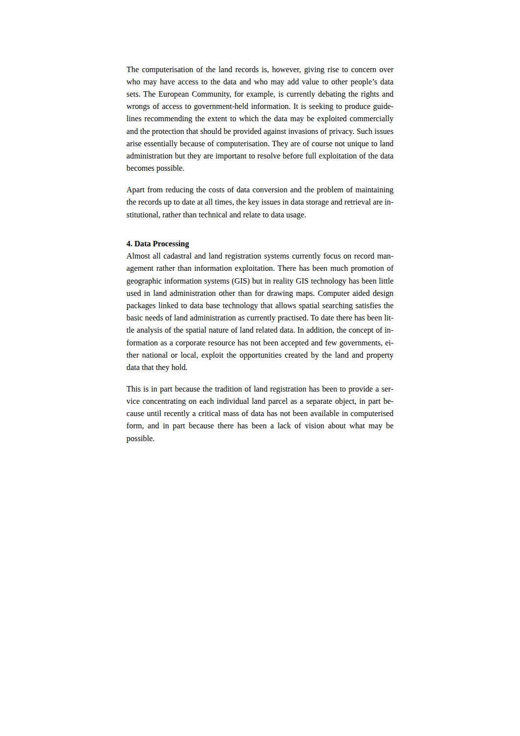The computerisation of the land records is, however, giving rise to concern over who may have access to the data and who may add value to other people’s data sets. The European Community, for example, is currently debating the rights and wrongs of access to government-held information. It is seeking to produce guidelines recommending the extent to which the data may be exploited commercially and the protection that should be provided against invasions of privacy. Such issues arise essentially because of computerisation. They are of course not unique to land administration but they are important to resolve before full exploitation of the data becomes possible.
Apart from reducing the costs of data conversion and the problem of maintaining the records up to date at all times, the key issues in data storage and retrieval are institutional, rather than technical and relate to data usage.
4. Data Processing
Almost all cadastral and land registration systems currently focus on record management rather than information exploitation. There has been much promotion of geographic information systems (GIS) but in reality GIS technology has been little used in land administration other than for drawing maps. Computer aided design packages linked to data base technology that allows spatial searching satisfies the basic needs of land administration as currently practised. To date there has been little analysis of the spatial nature of land related data. In addition, the concept of information as a corporate resource has not been accepted and few governments, either national or local, exploit the opportunities created by the land and property data that they hold.
This is in part because the tradition of land registration has been to provide a service concentrating on each individual land parcel as a separate object, in part because until recently a critical mass of data has not been available in computerised form, and in part because there has been a lack of vision about what may be possible.